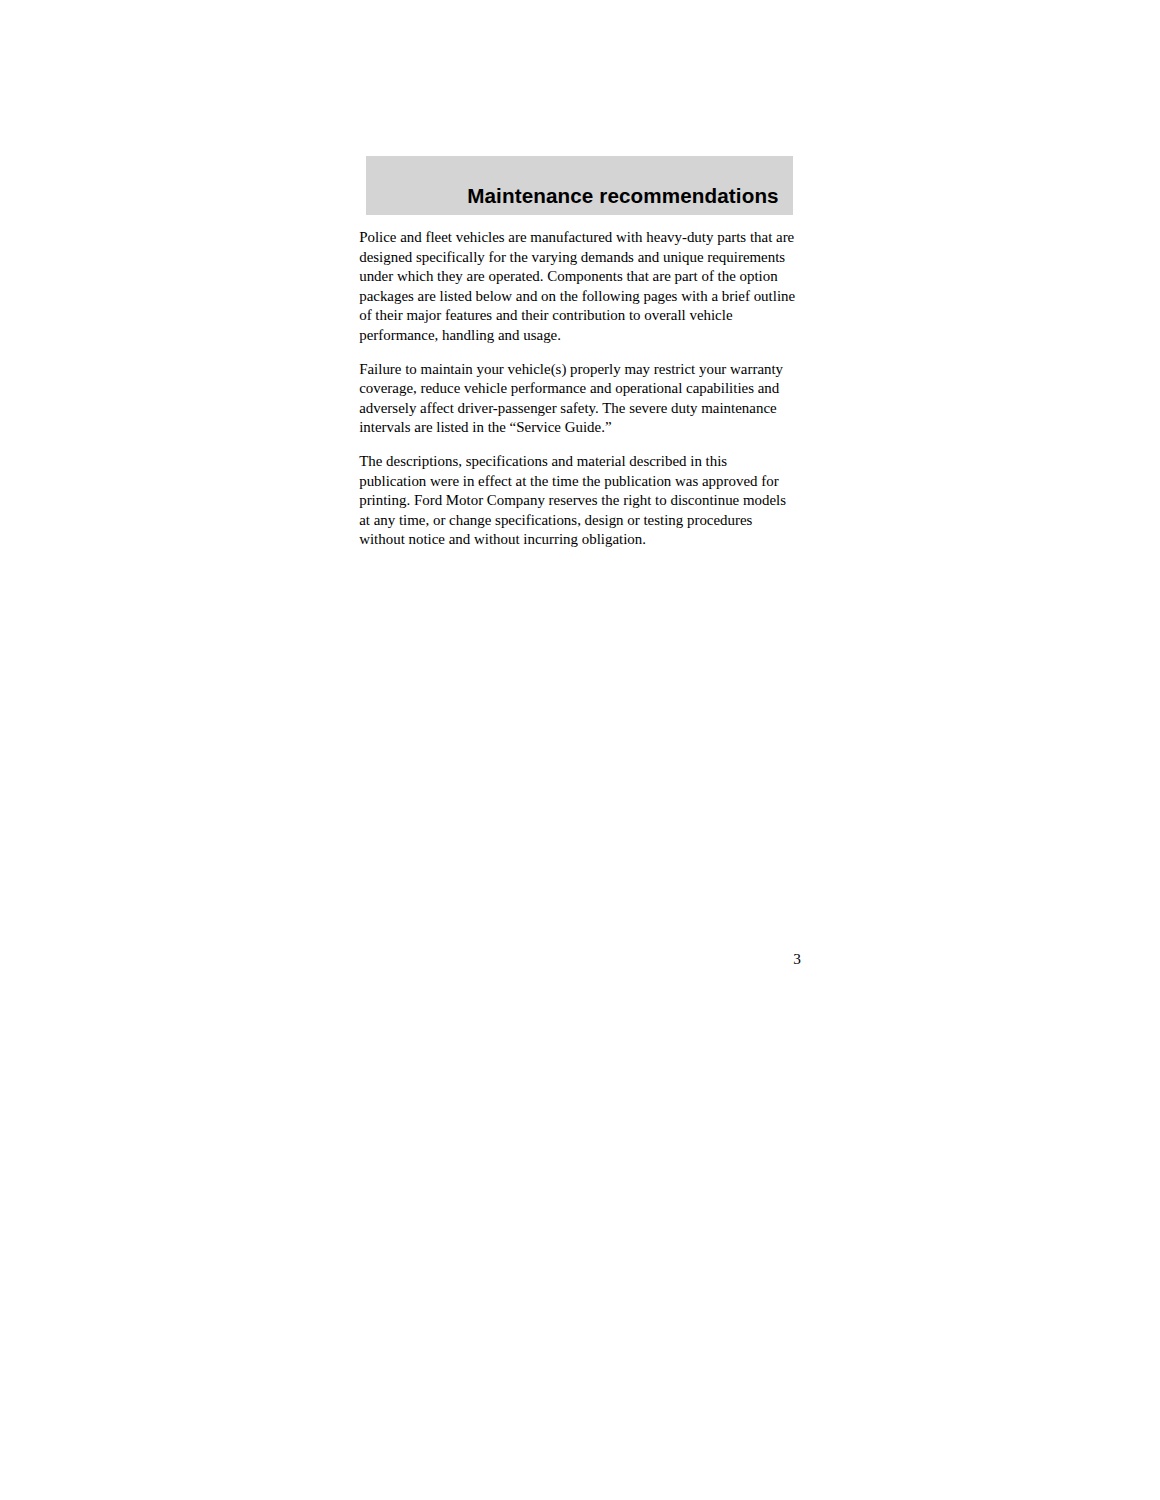Maintenance recommendations
Police and fleet vehicles are manufactured with heavy-duty parts that are designed specifically for the varying demands and unique requirements under which they are operated. Components that are part of the option packages are listed below and on the following pages with a brief outline of their major features and their contribution to overall vehicle performance, handling and usage.
Failure to maintain your vehicle(s) properly may restrict your warranty coverage, reduce vehicle performance and operational capabilities and adversely affect driver-passenger safety. The severe duty maintenance intervals are listed in the “Service Guide.”
The descriptions, specifications and material described in this publication were in effect at the time the publication was approved for printing. Ford Motor Company reserves the right to discontinue models at any time, or change specifications, design or testing procedures without notice and without incurring obligation.
3